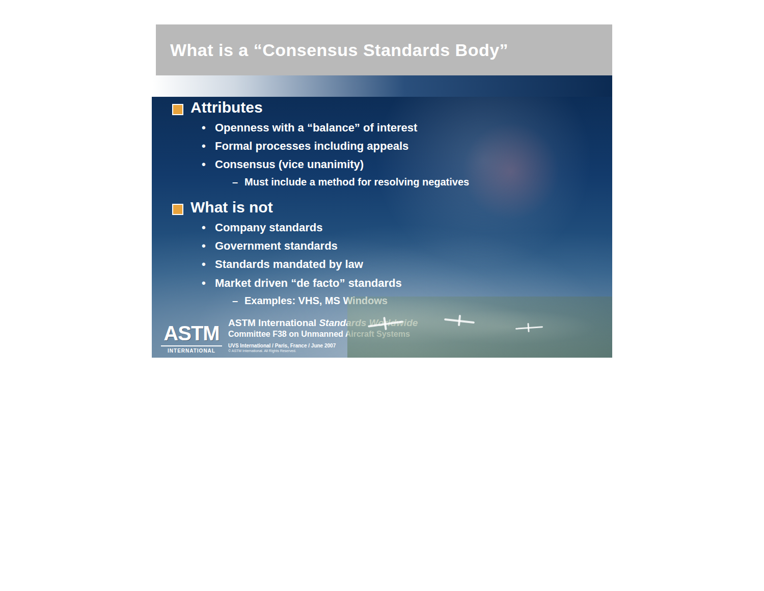What is a “Consensus Standards Body”
Attributes
Openness with a “balance” of interest
Formal processes including appeals
Consensus (vice unanimity)
Must include a method for resolving negatives
What is not
Company standards
Government standards
Standards mandated by law
Market driven “de facto” standards
Examples: VHS, MS Windows
ASTM
INTERNATIONAL
ASTM International Standards Worldwide
Committee F38 on Unmanned Aircraft Systems
UVS International / Paris, France / June 2007
© ASTM International. All Rights Reserved.